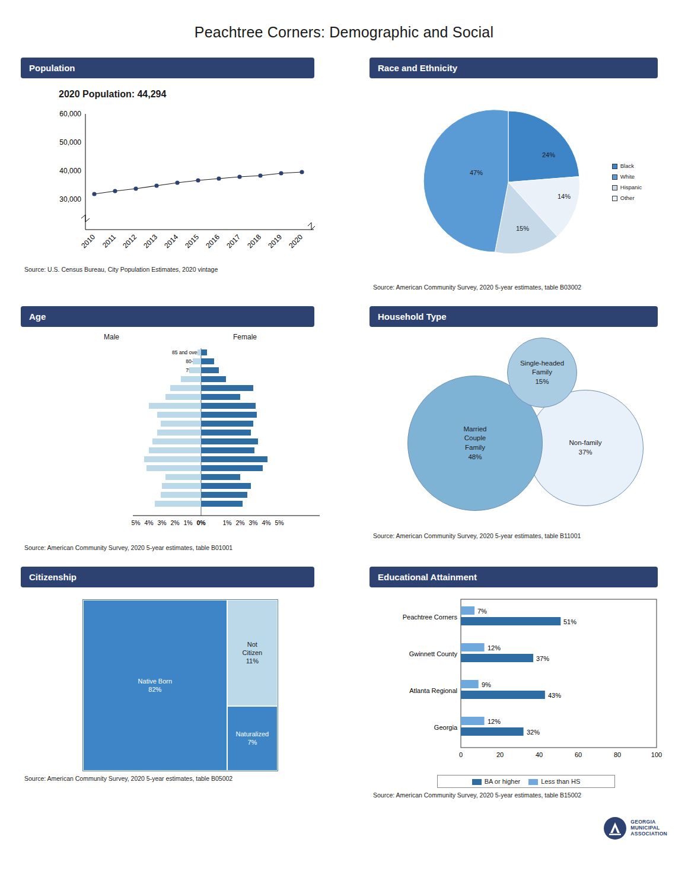Peachtree Corners: Demographic and Social
Population
2020 Population: 44,294
60,000 50,000 40,000 30,000 2010 2011 2012 2013 2014 2015 2016 2017 2018 2019 2020
Source: U.S. Census Bureau, City Population Estimates, 2020 vintage
Race and Ethnicity
24% 14% 15% 47%
Black
White
Hispanic
Other
Source: American Community Survey, 2020 5-year estimates, table B03002
Age
Male Female
5% 4% 3% 2% 1% 0% 1% 2% 3% 4% 5% 85 and over 80-84 75-79 70-74 65-69 60-64 55-59 50-54 45-49 40-44 35-39 30-34 25-29 20-24 15-19 10-14 5-9 Under 5
Source: American Community Survey, 2020 5-year estimates, table B01001
Household Type
Non-family
37%
Married
Couple
Family
48%
Single-headed
Family
15%
Source: American Community Survey, 2020 5-year estimates, table B11001
Citizenship
Native Born
82%
Not
Citizen
11%
Naturalized
7%
Source: American Community Survey, 2020 5-year estimates, table B05002
Educational Attainment
0 20 40 60 80 100 Peachtree Corners Gwinnett County Atlanta Regional Georgia 7% 51% 12% 37% 9% 43% 12% 32%
BA or higher Less than HS
Source: American Community Survey, 2020 5-year estimates, table B15002
GEORGIA
MUNICIPAL
ASSOCIATION